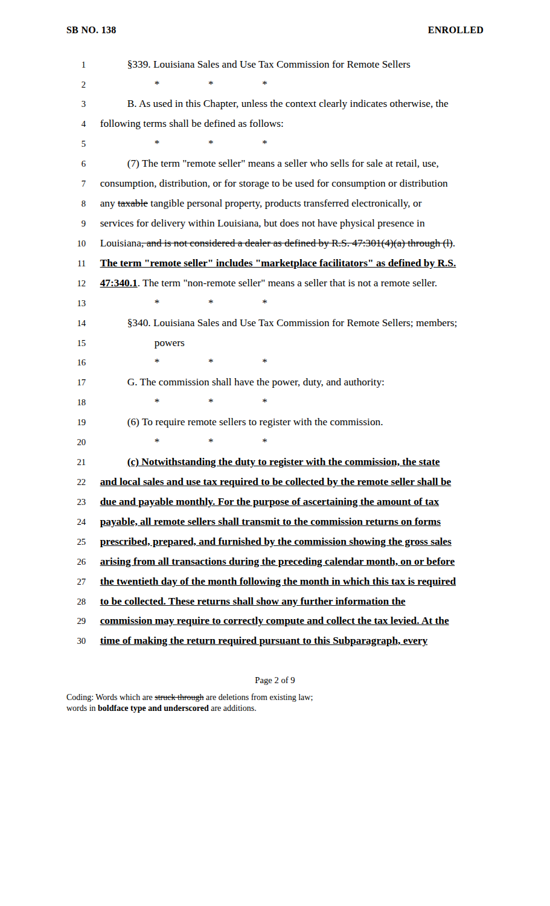SB NO. 138 ENROLLED
1§339. Louisiana Sales and Use Tax Commission for Remote Sellers
2* * *
3 B. As used in this Chapter, unless the context clearly indicates otherwise, the
4 following terms shall be defined as follows:
5* * *
6(7) The term "remote seller" means a seller who sells for sale at retail, use,
7 consumption, distribution, or for storage to be used for consumption or distribution
8 any taxable tangible personal property, products transferred electronically, or
9 services for delivery within Louisiana, but does not have physical presence in
10 Louisiana, and is not considered a dealer as defined by R.S. 47:301(4)(a) through (l).
11 The term "remote seller" includes "marketplace facilitators" as defined by R.S.
1247:340.1. The term "non-remote seller" means a seller that is not a remote seller.
13* * *
14§340. Louisiana Sales and Use Tax Commission for Remote Sellers; members;
15 powers
16* * *
17 G. The commission shall have the power, duty, and authority:
18* * *
19(6) To require remote sellers to register with the commission.
20* * *
21(c) Notwithstanding the duty to register with the commission, the state
22 and local sales and use tax required to be collected by the remote seller shall be
23 due and payable monthly. For the purpose of ascertaining the amount of tax
24 payable, all remote sellers shall transmit to the commission returns on forms
25 prescribed, prepared, and furnished by the commission showing the gross sales
26 arising from all transactions during the preceding calendar month, on or before
27 the twentieth day of the month following the month in which this tax is required
28 to be collected. These returns shall show any further information the
29 commission may require to correctly compute and collect the tax levied. At the
30 time of making the return required pursuant to this Subparagraph, every
Page 2 of 9
Coding: Words which are struck through are deletions from existing law;
words in boldface type and underscored are additions.